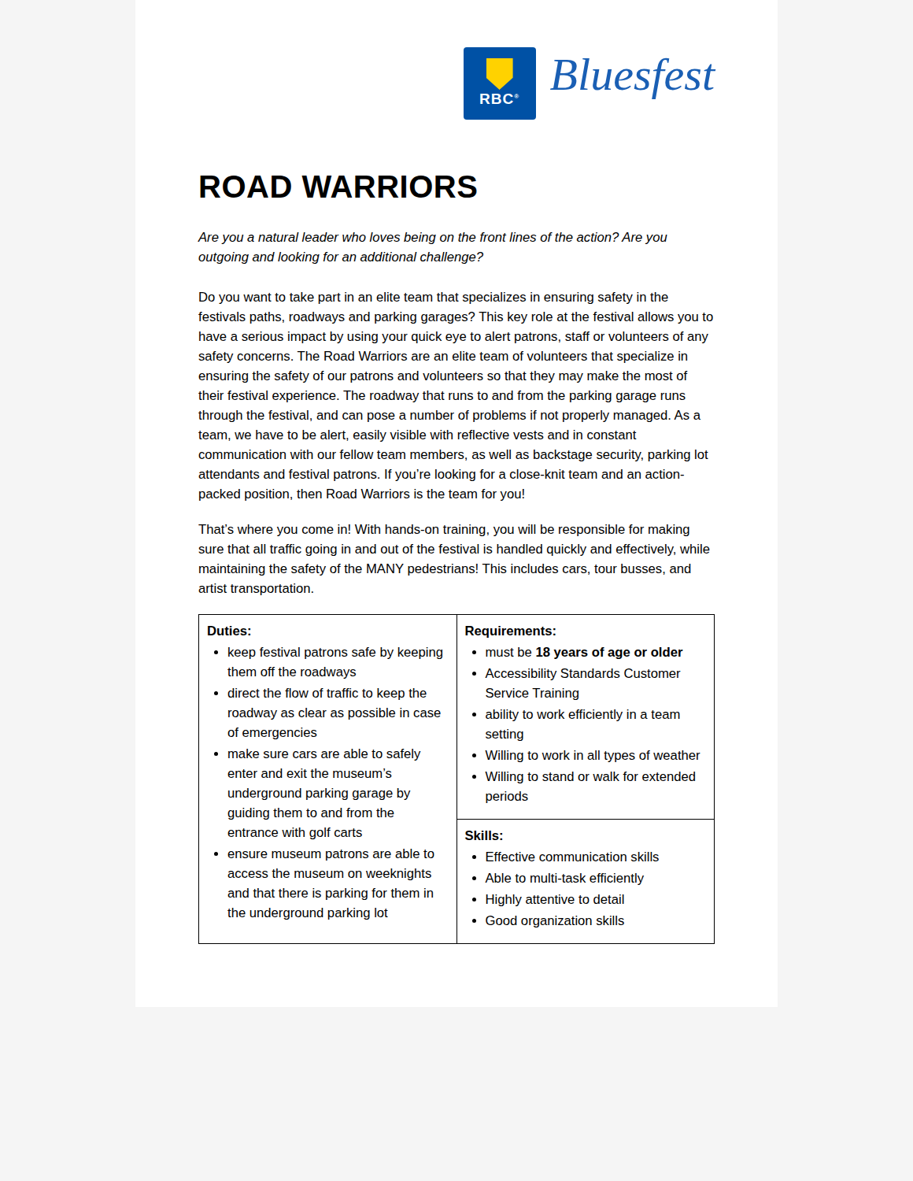RBC®
Bluesfest
ROAD WARRIORS
Are you a natural leader who loves being on the front lines of the action? Are you outgoing and looking for an additional challenge?
Do you want to take part in an elite team that specializes in ensuring safety in the festivals paths, roadways and parking garages? This key role at the festival allows you to have a serious impact by using your quick eye to alert patrons, staff or volunteers of any safety concerns. The Road Warriors are an elite team of volunteers that specialize in ensuring the safety of our patrons and volunteers so that they may make the most of their festival experience. The roadway that runs to and from the parking garage runs through the festival, and can pose a number of problems if not properly managed. As a team, we have to be alert, easily visible with reflective vests and in constant communication with our fellow team members, as well as backstage security, parking lot attendants and festival patrons. If you’re looking for a close-knit team and an action-packed position, then Road Warriors is the team for you!
That’s where you come in! With hands-on training, you will be responsible for making sure that all traffic going in and out of the festival is handled quickly and effectively, while maintaining the safety of the MANY pedestrians! This includes cars, tour busses, and artist transportation.
| Duties: keep festival patrons safe by keeping them off the roadways direct the flow of traffic to keep the roadway as clear as possible in case of emergencies make sure cars are able to safely enter and exit the museum’s underground parking garage by guiding them to and from the entrance with golf carts ensure museum patrons are able to access the museum on weeknights and that there is parking for them in the underground parking lot | Requirements: must be 18 years of age or older Accessibility Standards Customer Service Training ability to work efficiently in a team setting Willing to work in all types of weather Willing to stand or walk for extended periods |
| Skills: Effective communication skills Able to multi-task efficiently Highly attentive to detail Good organization skills |